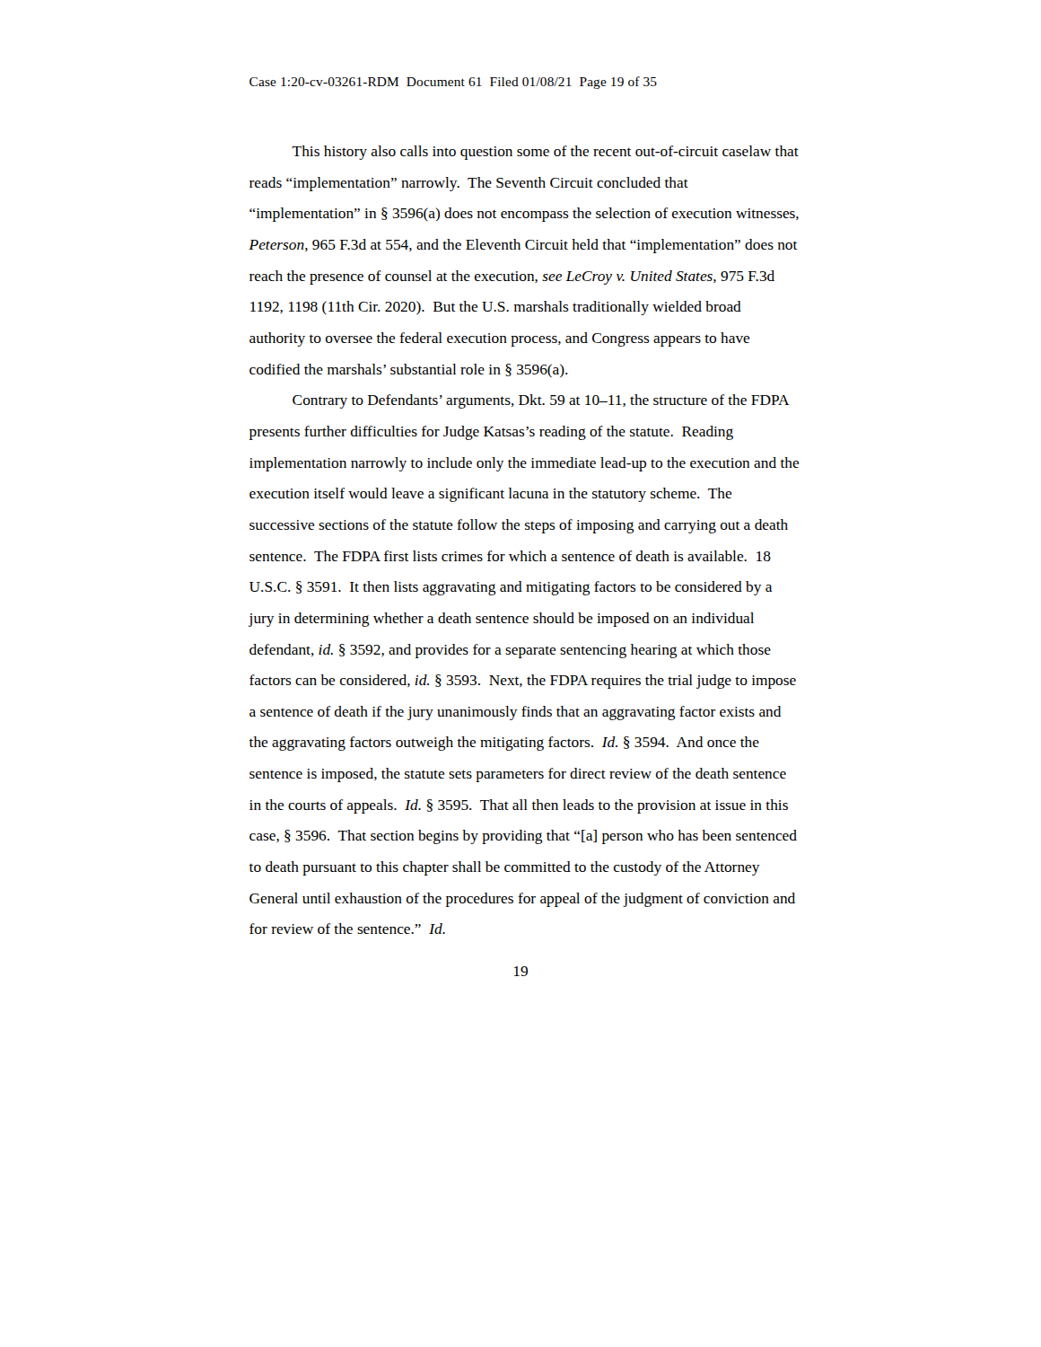Case 1:20-cv-03261-RDM Document 61 Filed 01/08/21 Page 19 of 35
This history also calls into question some of the recent out-of-circuit caselaw that reads “implementation” narrowly. The Seventh Circuit concluded that “implementation” in § 3596(a) does not encompass the selection of execution witnesses, Peterson, 965 F.3d at 554, and the Eleventh Circuit held that “implementation” does not reach the presence of counsel at the execution, see LeCroy v. United States, 975 F.3d 1192, 1198 (11th Cir. 2020). But the U.S. marshals traditionally wielded broad authority to oversee the federal execution process, and Congress appears to have codified the marshals’ substantial role in § 3596(a).
Contrary to Defendants’ arguments, Dkt. 59 at 10–11, the structure of the FDPA presents further difficulties for Judge Katsas’s reading of the statute. Reading implementation narrowly to include only the immediate lead-up to the execution and the execution itself would leave a significant lacuna in the statutory scheme. The successive sections of the statute follow the steps of imposing and carrying out a death sentence. The FDPA first lists crimes for which a sentence of death is available. 18 U.S.C. § 3591. It then lists aggravating and mitigating factors to be considered by a jury in determining whether a death sentence should be imposed on an individual defendant, id. § 3592, and provides for a separate sentencing hearing at which those factors can be considered, id. § 3593. Next, the FDPA requires the trial judge to impose a sentence of death if the jury unanimously finds that an aggravating factor exists and the aggravating factors outweigh the mitigating factors. Id. § 3594. And once the sentence is imposed, the statute sets parameters for direct review of the death sentence in the courts of appeals. Id. § 3595. That all then leads to the provision at issue in this case, § 3596. That section begins by providing that “[a] person who has been sentenced to death pursuant to this chapter shall be committed to the custody of the Attorney General until exhaustion of the procedures for appeal of the judgment of conviction and for review of the sentence.” Id.
19